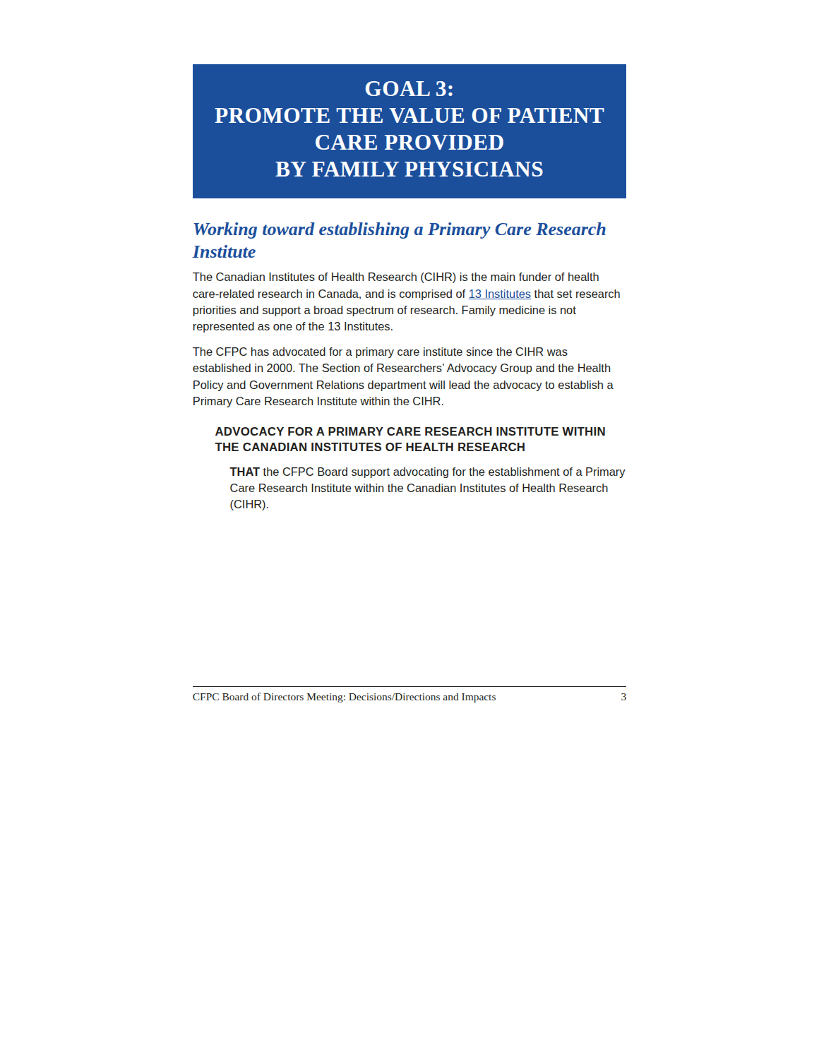GOAL 3:
PROMOTE THE VALUE OF PATIENT CARE PROVIDED
BY FAMILY PHYSICIANS
Working toward establishing a Primary Care Research Institute
The Canadian Institutes of Health Research (CIHR) is the main funder of health care-related research in Canada, and is comprised of 13 Institutes that set research priorities and support a broad spectrum of research. Family medicine is not represented as one of the 13 Institutes.
The CFPC has advocated for a primary care institute since the CIHR was established in 2000. The Section of Researchers’ Advocacy Group and the Health Policy and Government Relations department will lead the advocacy to establish a Primary Care Research Institute within the CIHR.
Advocacy for a Primary Care Research Institute within the Canadian Institutes of Health Research
THAT the CFPC Board support advocating for the establishment of a Primary Care Research Institute within the Canadian Institutes of Health Research (CIHR).
CFPC Board of Directors Meeting: Decisions/Directions and Impacts 3